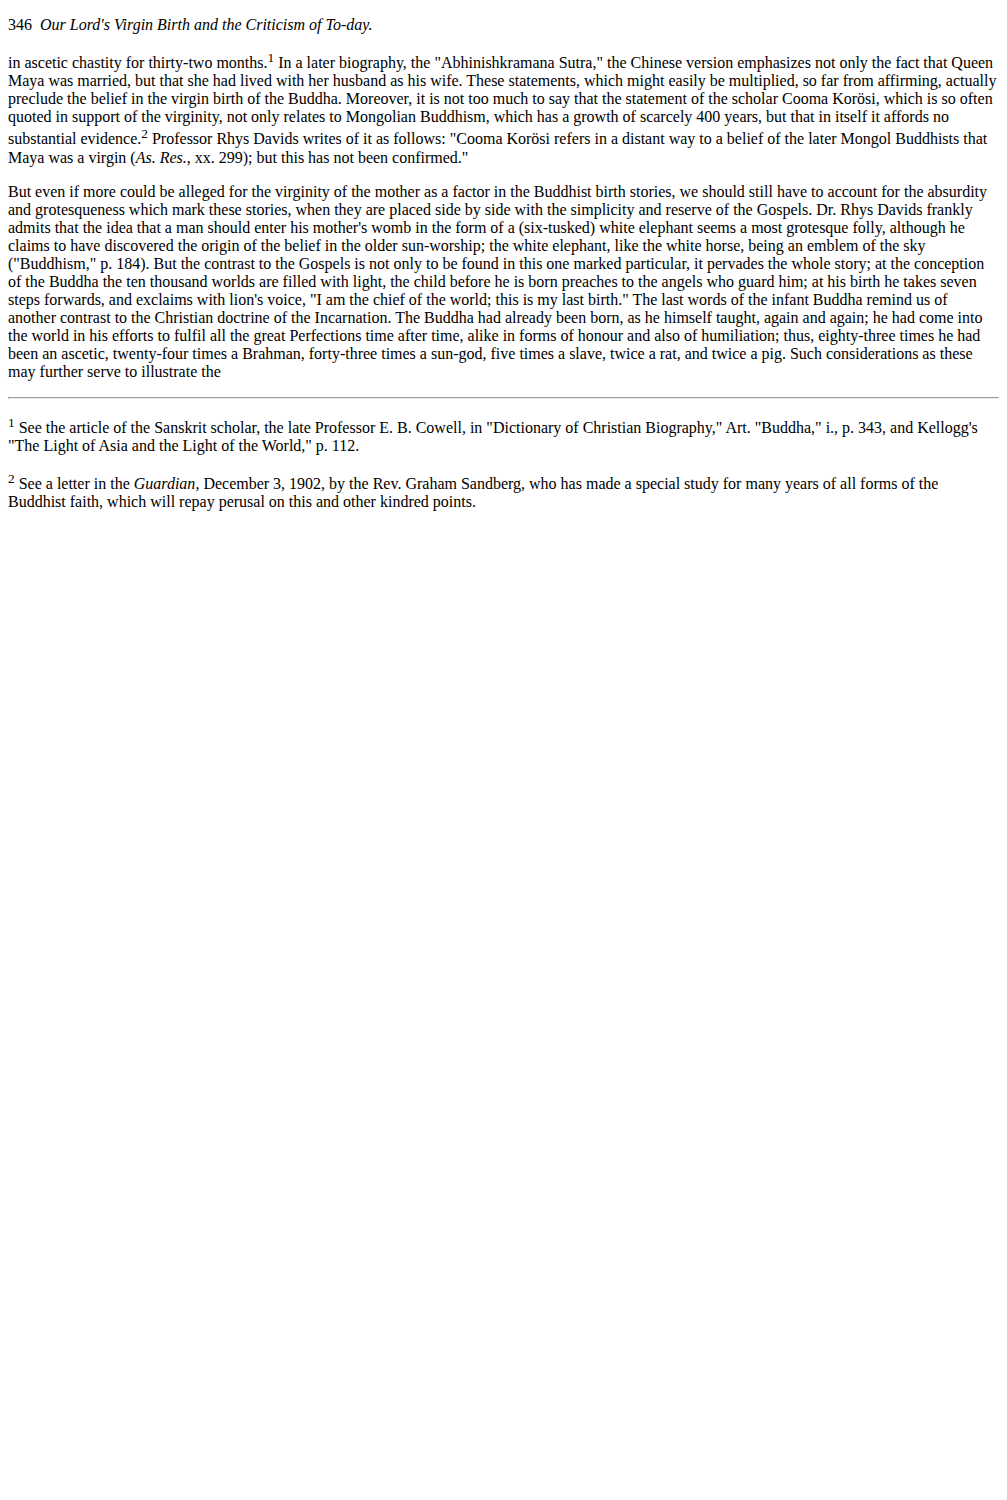346 Our Lord's Virgin Birth and the Criticism of To-day.
in ascetic chastity for thirty-two months.1 In a later biography, the "Abhinishkramana Sutra," the Chinese version emphasizes not only the fact that Queen Maya was married, but that she had lived with her husband as his wife. These statements, which might easily be multiplied, so far from affirming, actually preclude the belief in the virgin birth of the Buddha. Moreover, it is not too much to say that the statement of the scholar Cooma Korösi, which is so often quoted in support of the virginity, not only relates to Mongolian Buddhism, which has a growth of scarcely 400 years, but that in itself it affords no substantial evidence.2 Professor Rhys Davids writes of it as follows: "Cooma Korösi refers in a distant way to a belief of the later Mongol Buddhists that Maya was a virgin (As. Res., xx. 299); but this has not been confirmed."
But even if more could be alleged for the virginity of the mother as a factor in the Buddhist birth stories, we should still have to account for the absurdity and grotesqueness which mark these stories, when they are placed side by side with the simplicity and reserve of the Gospels. Dr. Rhys Davids frankly admits that the idea that a man should enter his mother's womb in the form of a (six-tusked) white elephant seems a most grotesque folly, although he claims to have discovered the origin of the belief in the older sun-worship; the white elephant, like the white horse, being an emblem of the sky ("Buddhism," p. 184). But the contrast to the Gospels is not only to be found in this one marked particular, it pervades the whole story; at the conception of the Buddha the ten thousand worlds are filled with light, the child before he is born preaches to the angels who guard him; at his birth he takes seven steps forwards, and exclaims with lion's voice, "I am the chief of the world; this is my last birth." The last words of the infant Buddha remind us of another contrast to the Christian doctrine of the Incarnation. The Buddha had already been born, as he himself taught, again and again; he had come into the world in his efforts to fulfil all the great Perfections time after time, alike in forms of honour and also of humiliation; thus, eighty-three times he had been an ascetic, twenty-four times a Brahman, forty-three times a sun-god, five times a slave, twice a rat, and twice a pig. Such considerations as these may further serve to illustrate the
1 See the article of the Sanskrit scholar, the late Professor E. B. Cowell, in "Dictionary of Christian Biography," Art. "Buddha," i., p. 343, and Kellogg's "The Light of Asia and the Light of the World," p. 112.
2 See a letter in the Guardian, December 3, 1902, by the Rev. Graham Sandberg, who has made a special study for many years of all forms of the Buddhist faith, which will repay perusal on this and other kindred points.